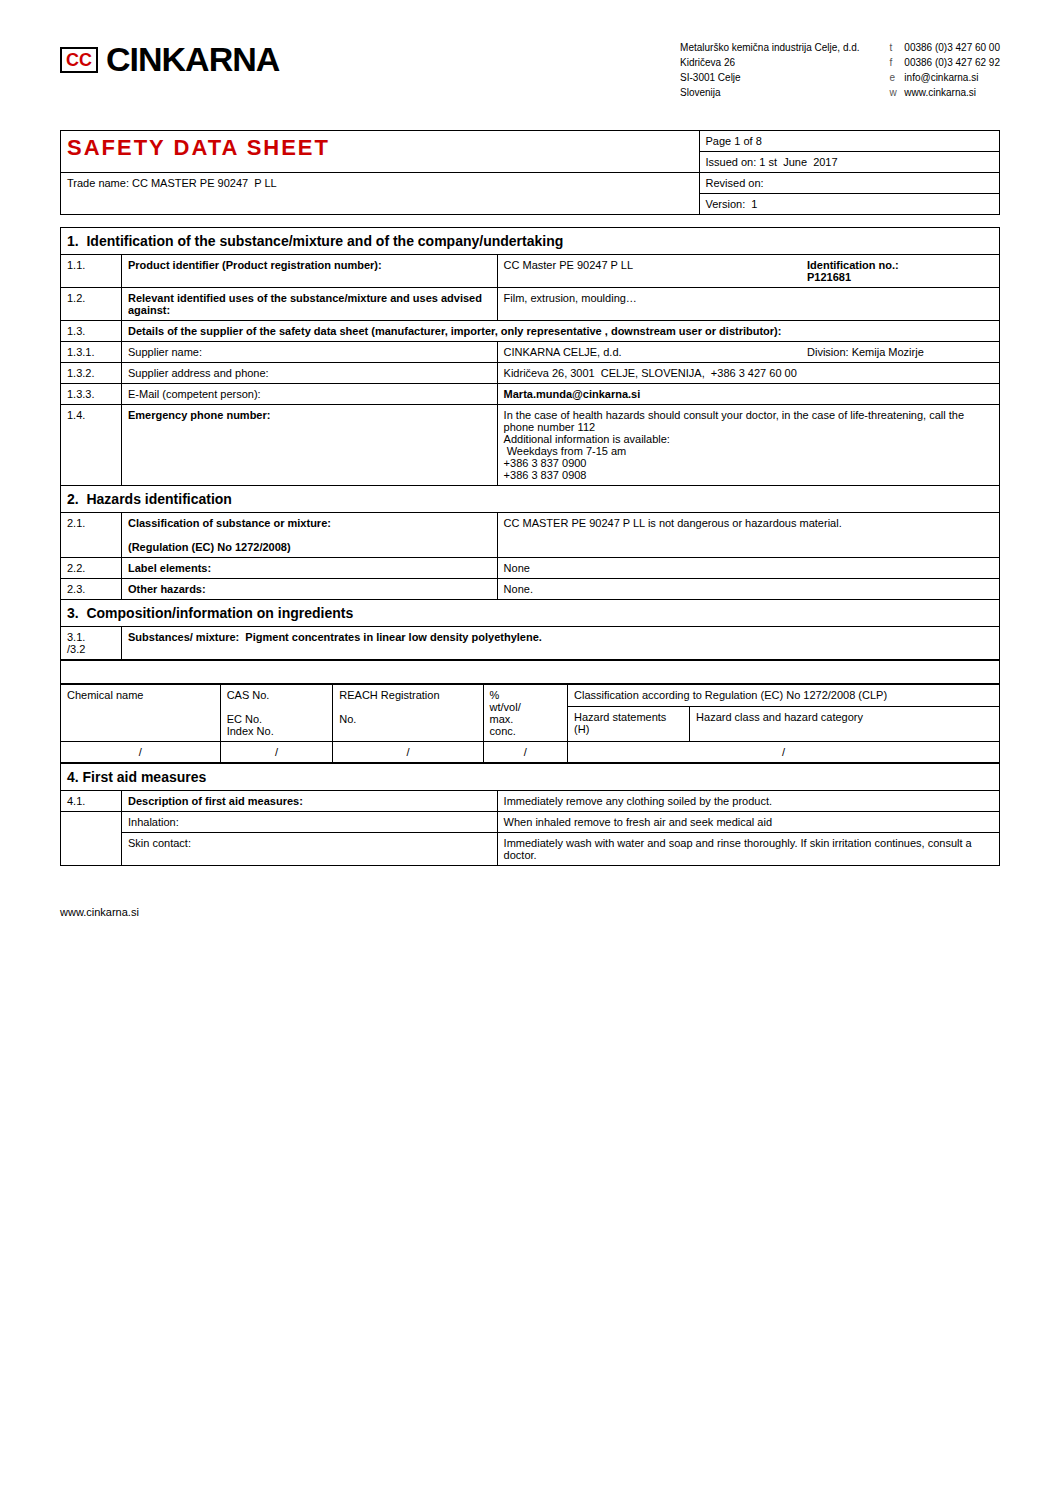CC
CINKARNA
Metalurško kemična industrija Celje, d.d.
Kidričeva 26
SI-3001 Celje
Slovenija
t 00386 (0)3 427 60 00
f 00386 (0)3 427 62 92
e info@cinkarna.si
w www.cinkarna.si
| SAFETY DATA SHEET | Page 1 of 8 |
| Issued on: 1 st June 2017 |
| Trade name: CC MASTER PE 90247 P LL | Revised on: |
| Version: 1 |
| 1. Identification of the substance/mixture and of the company/undertaking |
| 1.1. | Product identifier (Product registration number): | / CC Master PE 90247 P LL / Identification no.: P121681 / |
| 1.2. | Relevant identified uses of the substance/mixture and uses advised against: | Film, extrusion, moulding… |
| 1.3. | Details of the supplier of the safety data sheet (manufacturer, importer, only representative , downstream user or distributor): |
| 1.3.1. | Supplier name: | / CINKARNA CELJE, d.d. / Division: Kemija Mozirje / |
| 1.3.2. | Supplier address and phone: | Kidričeva 26, 3001 CELJE, SLOVENIJA, +386 3 427 60 00 |
| 1.3.3. | E-Mail (competent person): | Marta.munda@cinkarna.si |
| 1.4. | Emergency phone number: | In the case of health hazards should consult your doctor, in the case of life-threatening, call the phone number 112 Additional information is available: Weekdays from 7-15 am +386 3 837 0900 +386 3 837 0908 |
| 2. Hazards identification |
| 2.1. | Classification of substance or mixture: (Regulation (EC) No 1272/2008) | CC MASTER PE 90247 P LL is not dangerous or hazardous material. |
| 2.2. | Label elements: | None |
| 2.3. | Other hazards: | None. |
| 3. Composition/information on ingredients |
| 3.1. /3.2 | Substances/ mixture: Pigment concentrates in linear low density polyethylene. |
| Chemical name | CAS No. EC No. Index No. | REACH Registration No. | % wt/vol/ max. conc. | Classification according to Regulation (EC) No 1272/2008 (CLP) |
| Hazard statements (H) | Hazard class and hazard category |
| / | / | / | / | / |
| 4. First aid measures |
| 4.1. | Description of first aid measures: | Immediately remove any clothing soiled by the product. |
| | Inhalation: | When inhaled remove to fresh air and seek medical aid |
| | Skin contact: | Immediately wash with water and soap and rinse thoroughly. If skin irritation continues, consult a doctor. |
www.cinkarna.si